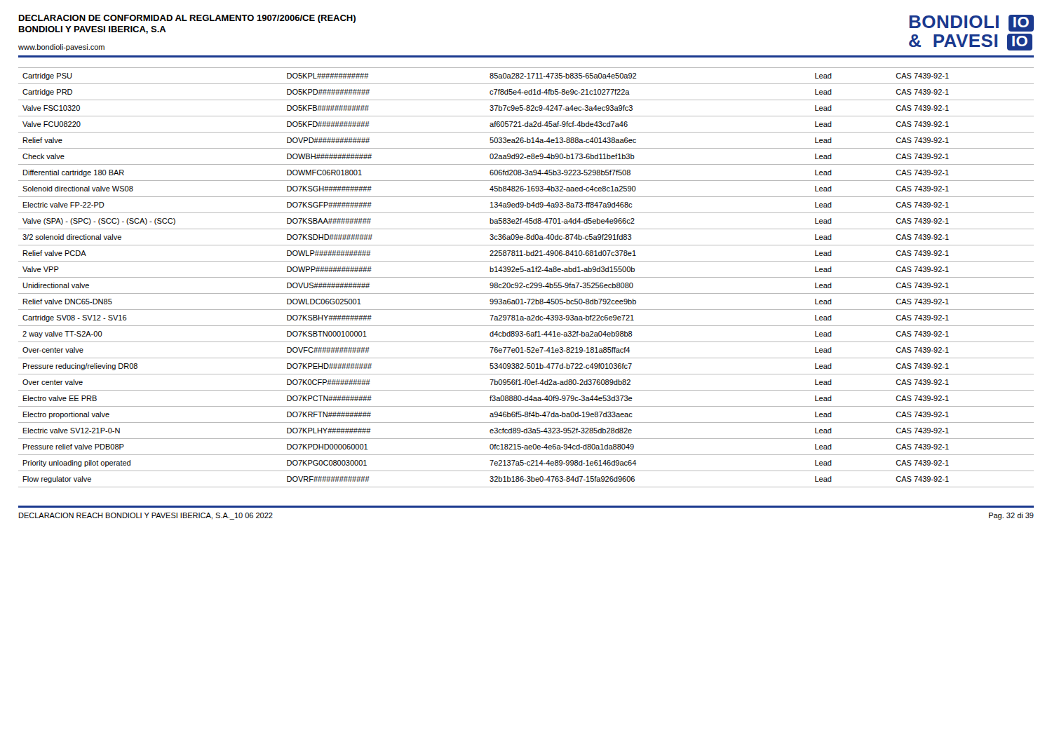DECLARACION DE CONFORMIDAD AL REGLAMENTO 1907/2006/CE (REACH)
BONDIOLI Y PAVESI IBERICA, S.A
www.bondioli-pavesi.com
BONDIOLI IO
& PAVESI IO
| Cartridge PSU | DO5KPL############ | 85a0a282-1711-4735-b835-65a0a4e50a92 | Lead | CAS 7439-92-1 |
| Cartridge PRD | DO5KPD############ | c7f8d5e4-ed1d-4fb5-8e9c-21c10277f22a | Lead | CAS 7439-92-1 |
| Valve FSC10320 | DO5KFB############ | 37b7c9e5-82c9-4247-a4ec-3a4ec93a9fc3 | Lead | CAS 7439-92-1 |
| Valve FCU08220 | DO5KFD############ | af605721-da2d-45af-9fcf-4bde43cd7a46 | Lead | CAS 7439-92-1 |
| Relief valve | DOVPD############# | 5033ea26-b14a-4e13-888a-c401438aa6ec | Lead | CAS 7439-92-1 |
| Check valve | DOWBH############# | 02aa9d92-e8e9-4b90-b173-6bd11bef1b3b | Lead | CAS 7439-92-1 |
| Differential cartridge 180 BAR | DOWMFC06R018001 | 606fd208-3a94-45b3-9223-5298b5f7f508 | Lead | CAS 7439-92-1 |
| Solenoid directional valve WS08 | DO7KSGH########### | 45b84826-1693-4b32-aaed-c4ce8c1a2590 | Lead | CAS 7439-92-1 |
| Electric valve FP-22-PD | DO7KSGFP########## | 134a9ed9-b4d9-4a93-8a73-ff847a9d468c | Lead | CAS 7439-92-1 |
| Valve (SPA) - (SPC) - (SCC) - (SCA) - (SCC) | DO7KSBAA########## | ba583e2f-45d8-4701-a4d4-d5ebe4e966c2 | Lead | CAS 7439-92-1 |
| 3/2 solenoid directional valve | DO7KSDHD########## | 3c36a09e-8d0a-40dc-874b-c5a9f291fd83 | Lead | CAS 7439-92-1 |
| Relief valve PCDA | DOWLP############# | 22587811-bd21-4906-8410-681d07c378e1 | Lead | CAS 7439-92-1 |
| Valve VPP | DOWPP############# | b14392e5-a1f2-4a8e-abd1-ab9d3d15500b | Lead | CAS 7439-92-1 |
| Unidirectional valve | DOVUS############# | 98c20c92-c299-4b55-9fa7-35256ecb8080 | Lead | CAS 7439-92-1 |
| Relief valve DNC65-DN85 | DOWLDC06G025001 | 993a6a01-72b8-4505-bc50-8db792cee9bb | Lead | CAS 7439-92-1 |
| Cartridge SV08 - SV12 - SV16 | DO7KSBHY########## | 7a29781a-a2dc-4393-93aa-bf22c6e9e721 | Lead | CAS 7439-92-1 |
| 2 way valve TT-S2A-00 | DO7KSBTN000100001 | d4cbd893-6af1-441e-a32f-ba2a04eb98b8 | Lead | CAS 7439-92-1 |
| Over-center valve | DOVFC############# | 76e77e01-52e7-41e3-8219-181a85ffacf4 | Lead | CAS 7439-92-1 |
| Pressure reducing/relieving DR08 | DO7KPEHD########## | 53409382-501b-477d-b722-c49f01036fc7 | Lead | CAS 7439-92-1 |
| Over center valve | DO7K0CFP########## | 7b0956f1-f0ef-4d2a-ad80-2d376089db82 | Lead | CAS 7439-92-1 |
| Electro valve EE PRB | DO7KPCTN########## | f3a08880-d4aa-40f9-979c-3a44e53d373e | Lead | CAS 7439-92-1 |
| Electro proportional valve | DO7KRFTN########## | a946b6f5-8f4b-47da-ba0d-19e87d33aeac | Lead | CAS 7439-92-1 |
| Electric valve SV12-21P-0-N | DO7KPLHY########## | e3cfcd89-d3a5-4323-952f-3285db28d82e | Lead | CAS 7439-92-1 |
| Pressure relief valve PDB08P | DO7KPDHD000060001 | 0fc18215-ae0e-4e6a-94cd-d80a1da88049 | Lead | CAS 7439-92-1 |
| Priority unloading pilot operated | DO7KPG0C080030001 | 7e2137a5-c214-4e89-998d-1e6146d9ac64 | Lead | CAS 7439-92-1 |
| Flow regulator valve | DOVRF############# | 32b1b186-3be0-4763-84d7-15fa926d9606 | Lead | CAS 7439-92-1 |
DECLARACION REACH BONDIOLI Y PAVESI IBERICA, S.A._10 06 2022
Pag. 32 di 39